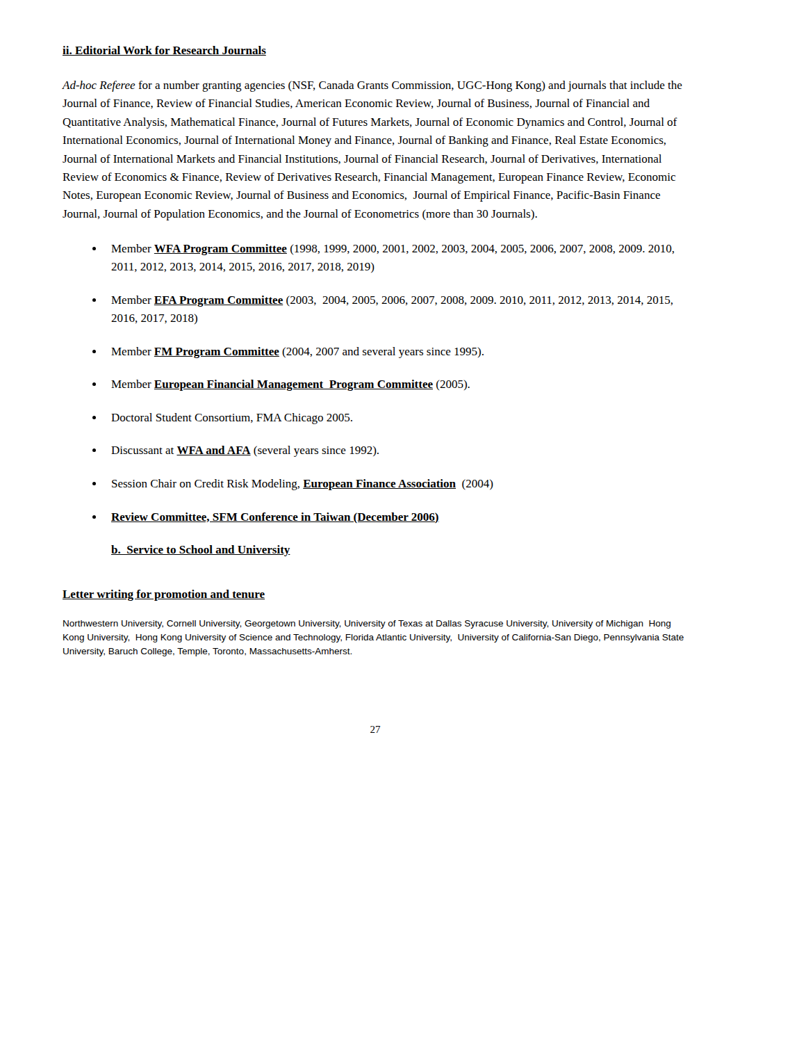ii. Editorial Work for Research Journals
Ad-hoc Referee for a number granting agencies (NSF, Canada Grants Commission, UGC-Hong Kong) and journals that include the Journal of Finance, Review of Financial Studies, American Economic Review, Journal of Business, Journal of Financial and Quantitative Analysis, Mathematical Finance, Journal of Futures Markets, Journal of Economic Dynamics and Control, Journal of International Economics, Journal of International Money and Finance, Journal of Banking and Finance, Real Estate Economics, Journal of International Markets and Financial Institutions, Journal of Financial Research, Journal of Derivatives, International Review of Economics & Finance, Review of Derivatives Research, Financial Management, European Finance Review, Economic Notes, European Economic Review, Journal of Business and Economics, Journal of Empirical Finance, Pacific-Basin Finance Journal, Journal of Population Economics, and the Journal of Econometrics (more than 30 Journals).
Member WFA Program Committee (1998, 1999, 2000, 2001, 2002, 2003, 2004, 2005, 2006, 2007, 2008, 2009. 2010, 2011, 2012, 2013, 2014, 2015, 2016, 2017, 2018, 2019)
Member EFA Program Committee (2003, 2004, 2005, 2006, 2007, 2008, 2009. 2010, 2011, 2012, 2013, 2014, 2015, 2016, 2017, 2018)
Member FM Program Committee (2004, 2007 and several years since 1995).
Member European Financial Management Program Committee (2005).
Doctoral Student Consortium, FMA Chicago 2005.
Discussant at WFA and AFA (several years since 1992).
Session Chair on Credit Risk Modeling, European Finance Association (2004)
Review Committee, SFM Conference in Taiwan (December 2006)
b. Service to School and University
Letter writing for promotion and tenure
Northwestern University, Cornell University, Georgetown University, University of Texas at Dallas Syracuse University, University of Michigan Hong Kong University, Hong Kong University of Science and Technology, Florida Atlantic University, University of California-San Diego, Pennsylvania State University, Baruch College, Temple, Toronto, Massachusetts-Amherst.
27